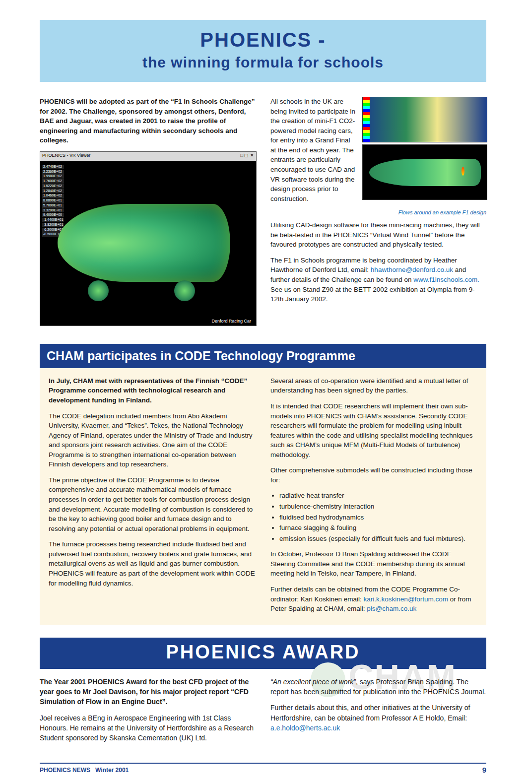PHOENICS -
the winning formula for schools
PHOENICS will be adopted as part of the “F1 in Schools Challenge” for 2002. The Challenge, sponsored by amongst others, Denford, BAE and Jaguar, was created in 2001 to raise the profile of engineering and manufacturing within secondary schools and colleges.
PHOENICS - VR Viewer□ ▢ ✕
2.4740E+022.2360E+021.9980E+02 1.7600E+021.5220E+021.2840E+02 1.0460E+028.0800E+015.7000E+01 3.3200E+019.4000E+00-1.4400E+01 -3.8200E+01-6.2000E+01-8.5800E+01
Denford Racing Car
All schools in the UK are being invited to participate in the creation of mini-F1 CO2-powered model racing cars, for entry into a Grand Final at the end of each year. The entrants are particularly encouraged to use CAD and VR software tools during the design process prior to construction.
Flows around an example F1 design
Utilising CAD-design software for these mini-racing machines, they will be beta-tested in the PHOENICS “Virtual Wind Tunnel” before the favoured prototypes are constructed and physically tested.
The F1 in Schools programme is being coordinated by Heather Hawthorne of Denford Ltd, email: hhawthorne@denford.co.uk and further details of the Challenge can be found on www.f1inschools.com. See us on Stand Z90 at the BETT 2002 exhibition at Olympia from 9-12th January 2002.
CHAM participates in CODE Technology Programme
In July, CHAM met with representatives of the Finnish “CODE” Programme concerned with technological research and development funding in Finland.
The CODE delegation included members from Abo Akademi University, Kvaerner, and “Tekes”. Tekes, the National Technology Agency of Finland, operates under the Ministry of Trade and Industry and sponsors joint research activities. One aim of the CODE Programme is to strengthen international co-operation between Finnish developers and top researchers.
The prime objective of the CODE Programme is to devise comprehensive and accurate mathematical models of furnace processes in order to get better tools for combustion process design and development. Accurate modelling of combustion is considered to be the key to achieving good boiler and furnace design and to resolving any potential or actual operational problems in equipment.
The furnace processes being researched include fluidised bed and pulverised fuel combustion, recovery boilers and grate furnaces, and metallurgical ovens as well as liquid and gas burner combustion. PHOENICS will feature as part of the development work within CODE for modelling fluid dynamics.
Several areas of co-operation were identified and a mutual letter of understanding has been signed by the parties.
It is intended that CODE researchers will implement their own sub-models into PHOENICS with CHAM’s assistance. Secondly CODE researchers will formulate the problem for modelling using inbuilt features within the code and utilising specialist modelling techniques such as CHAM’s unique MFM (Multi-Fluid Models of turbulence) methodology.
Other comprehensive submodels will be constructed including those for:
radiative heat transfer
turbulence-chemistry interaction
fluidised bed hydrodynamics
furnace slagging & fouling
emission issues (especially for difficult fuels and fuel mixtures).
In October, Professor D Brian Spalding addressed the CODE Steering Committee and the CODE membership during its annual meeting held in Teisko, near Tampere, in Finland.
Further details can be obtained from the CODE Programme Co-ordinator: Kari Koskinen email: kari.k.koskinen@fortum.com or from Peter Spalding at CHAM, email: pls@cham.co.uk
PHOENICS AWARD
CHAM
The Year 2001 PHOENICS Award for the best CFD project of the year goes to Mr Joel Davison, for his major project report “CFD Simulation of Flow in an Engine Duct”.
Joel receives a BEng in Aerospace Engineering with 1st Class Honours. He remains at the University of Hertfordshire as a Research Student sponsored by Skanska Cementation (UK) Ltd.
“An excellent piece of work”, says Professor Brian Spalding. The report has been submitted for publication into the PHOENICS Journal.
Further details about this, and other initiatives at the University of Hertfordshire, can be obtained from Professor A E Holdo, Email: a.e.holdo@herts.ac.uk
PHOENICS NEWS Winter 2001
9